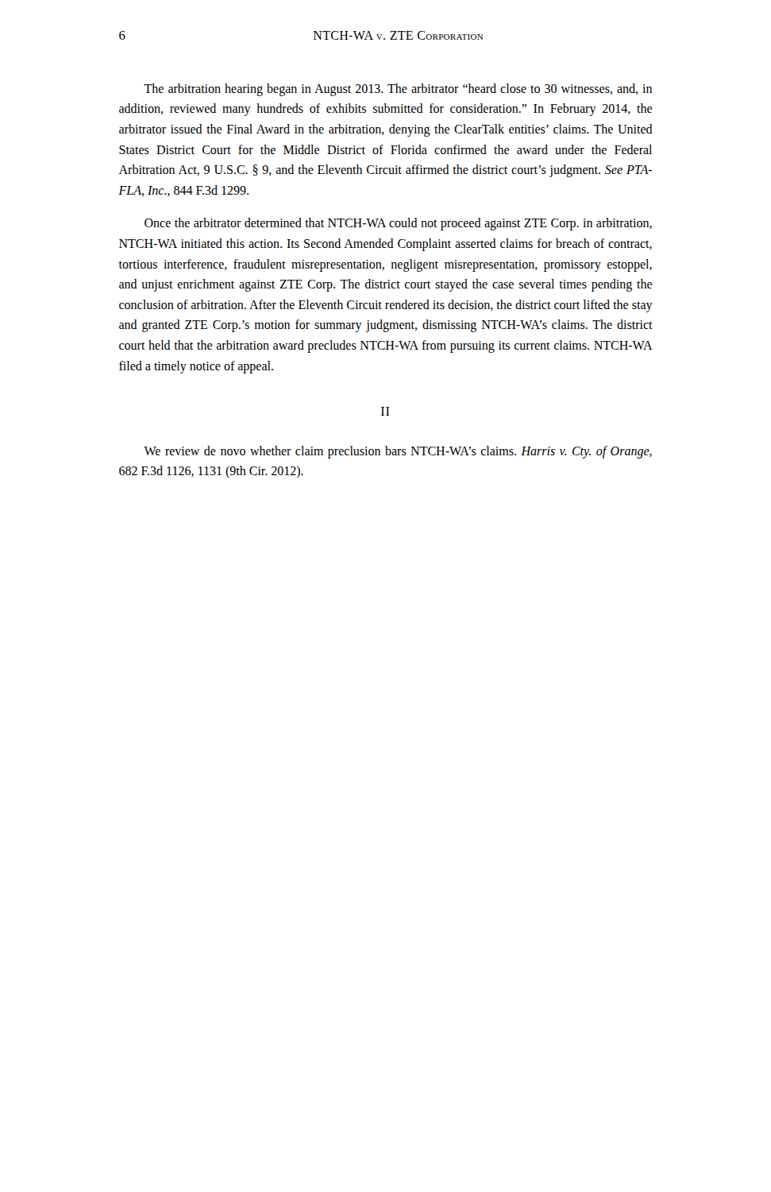6 NTCH-WA v. ZTE Corporation
The arbitration hearing began in August 2013. The arbitrator “heard close to 30 witnesses, and, in addition, reviewed many hundreds of exhibits submitted for consideration.” In February 2014, the arbitrator issued the Final Award in the arbitration, denying the ClearTalk entities’ claims. The United States District Court for the Middle District of Florida confirmed the award under the Federal Arbitration Act, 9 U.S.C. § 9, and the Eleventh Circuit affirmed the district court’s judgment. See PTA-FLA, Inc., 844 F.3d 1299.
Once the arbitrator determined that NTCH-WA could not proceed against ZTE Corp. in arbitration, NTCH-WA initiated this action. Its Second Amended Complaint asserted claims for breach of contract, tortious interference, fraudulent misrepresentation, negligent misrepresentation, promissory estoppel, and unjust enrichment against ZTE Corp. The district court stayed the case several times pending the conclusion of arbitration. After the Eleventh Circuit rendered its decision, the district court lifted the stay and granted ZTE Corp.’s motion for summary judgment, dismissing NTCH-WA’s claims. The district court held that the arbitration award precludes NTCH-WA from pursuing its current claims. NTCH-WA filed a timely notice of appeal.
II
We review de novo whether claim preclusion bars NTCH-WA’s claims. Harris v. Cty. of Orange, 682 F.3d 1126, 1131 (9th Cir. 2012).